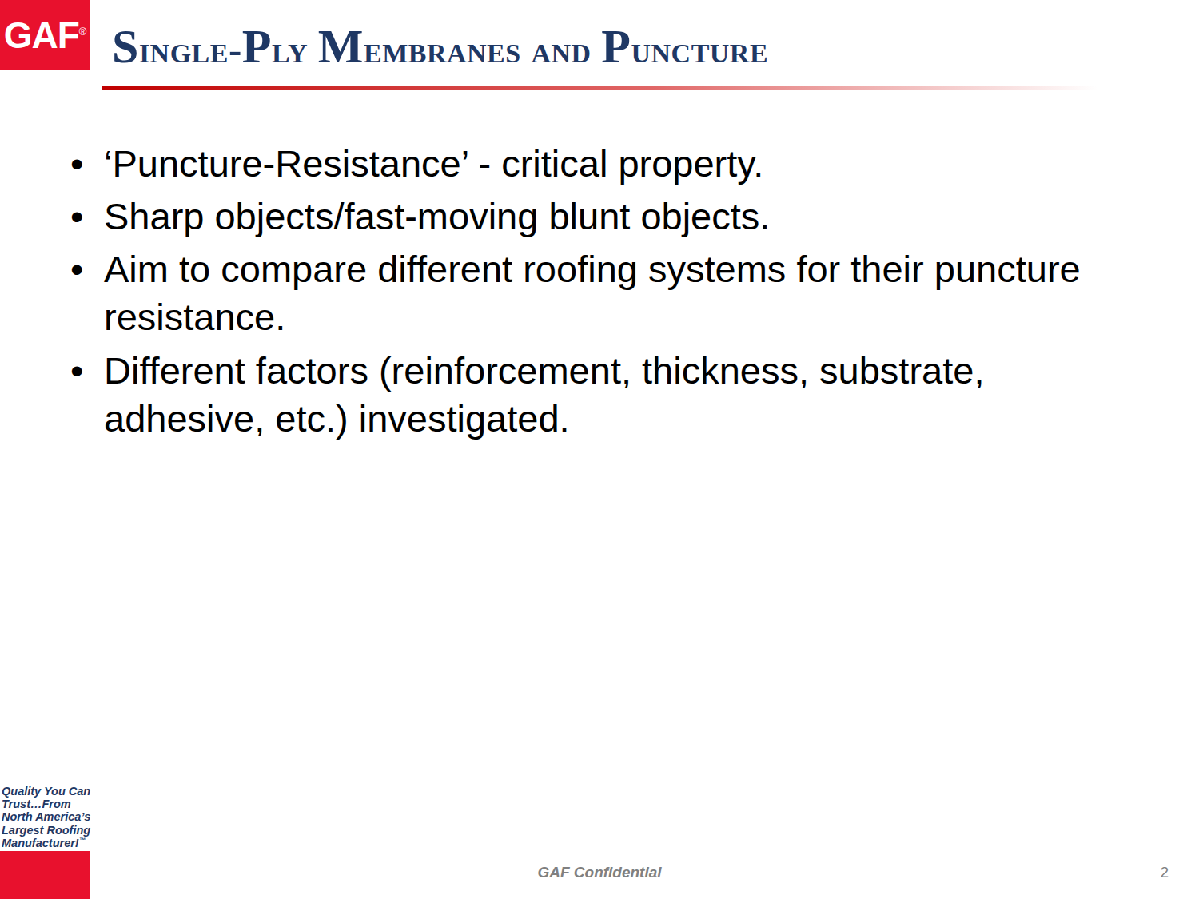GAF®
Single-Ply Membranes and Puncture
‘Puncture-Resistance’ - critical property.
Sharp objects/fast-moving blunt objects.
Aim to compare different roofing systems for their puncture resistance.
Different factors (reinforcement, thickness, substrate, adhesive, etc.) investigated.
Quality You Can
Trust…From
North America’s
Largest Roofing
Manufacturer!™
GAF Confidential
2